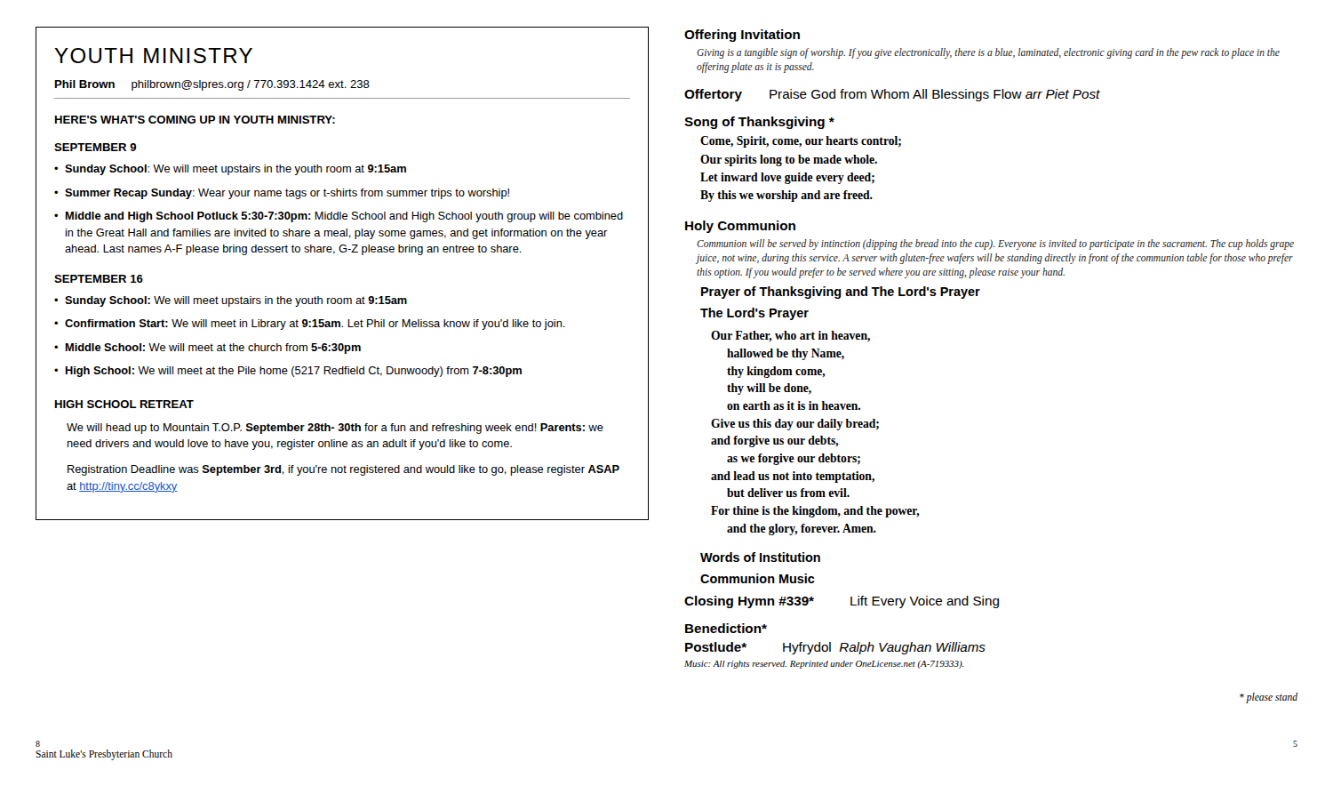YOUTH MINISTRY
Phil Brown philbrown@slpres.org / 770.393.1424 ext. 238
HERE'S WHAT'S COMING UP IN YOUTH MINISTRY:
SEPTEMBER 9
Sunday School: We will meet upstairs in the youth room at 9:15am
Summer Recap Sunday: Wear your name tags or t-shirts from summer trips to worship!
Middle and High School Potluck 5:30-7:30pm: Middle School and High School youth group will be combined in the Great Hall and families are invited to share a meal, play some games, and get information on the year ahead. Last names A-F please bring dessert to share, G-Z please bring an entree to share.
SEPTEMBER 16
Sunday School: We will meet upstairs in the youth room at 9:15am
Confirmation Start: We will meet in Library at 9:15am. Let Phil or Melissa know if you'd like to join.
Middle School: We will meet at the church from 5-6:30pm
High School: We will meet at the Pile home (5217 Redfield Ct, Dunwoody) from 7-8:30pm
HIGH SCHOOL RETREAT
We will head up to Mountain T.O.P. September 28th- 30th for a fun and refreshing week end! Parents: we need drivers and would love to have you, register online as an adult if you'd like to come.
Registration Deadline was September 3rd, if you're not registered and would like to go, please register ASAP at http://tiny.cc/c8ykxy
Offering Invitation
Giving is a tangible sign of worship. If you give electronically, there is a blue, laminated, electronic giving card in the pew rack to place in the offering plate as it is passed.
Offertory Praise God from Whom All Blessings Flow arr Piet Post
Song of Thanksgiving *
Come, Spirit, come, our hearts control;
Our spirits long to be made whole.
Let inward love guide every deed;
By this we worship and are freed.
Holy Communion
Communion will be served by intinction (dipping the bread into the cup). Everyone is invited to participate in the sacrament. The cup holds grape juice, not wine, during this service. A server with gluten-free wafers will be standing directly in front of the communion table for those who prefer this option. If you would prefer to be served where you are sitting, please raise your hand.
Prayer of Thanksgiving and The Lord's Prayer
The Lord's Prayer
Our Father, who art in heaven,
hallowed be thy Name, thy kingdom come, thy will be done, on earth as it is in heaven. Give us this day our daily bread;
and forgive us our debts,
as we forgive our debtors; and lead us not into temptation,
but deliver us from evil. For thine is the kingdom, and the power,
and the glory, forever. Amen.
Words of Institution
Communion Music
Closing Hymn #339*Lift Every Voice and Sing
Benediction*
Postlude*Hyfrydol Ralph Vaughan Williams
Music: All rights reserved. Reprinted under OneLicense.net (A-719333).
* please stand
8
Saint Luke's Presbyterian Church
5